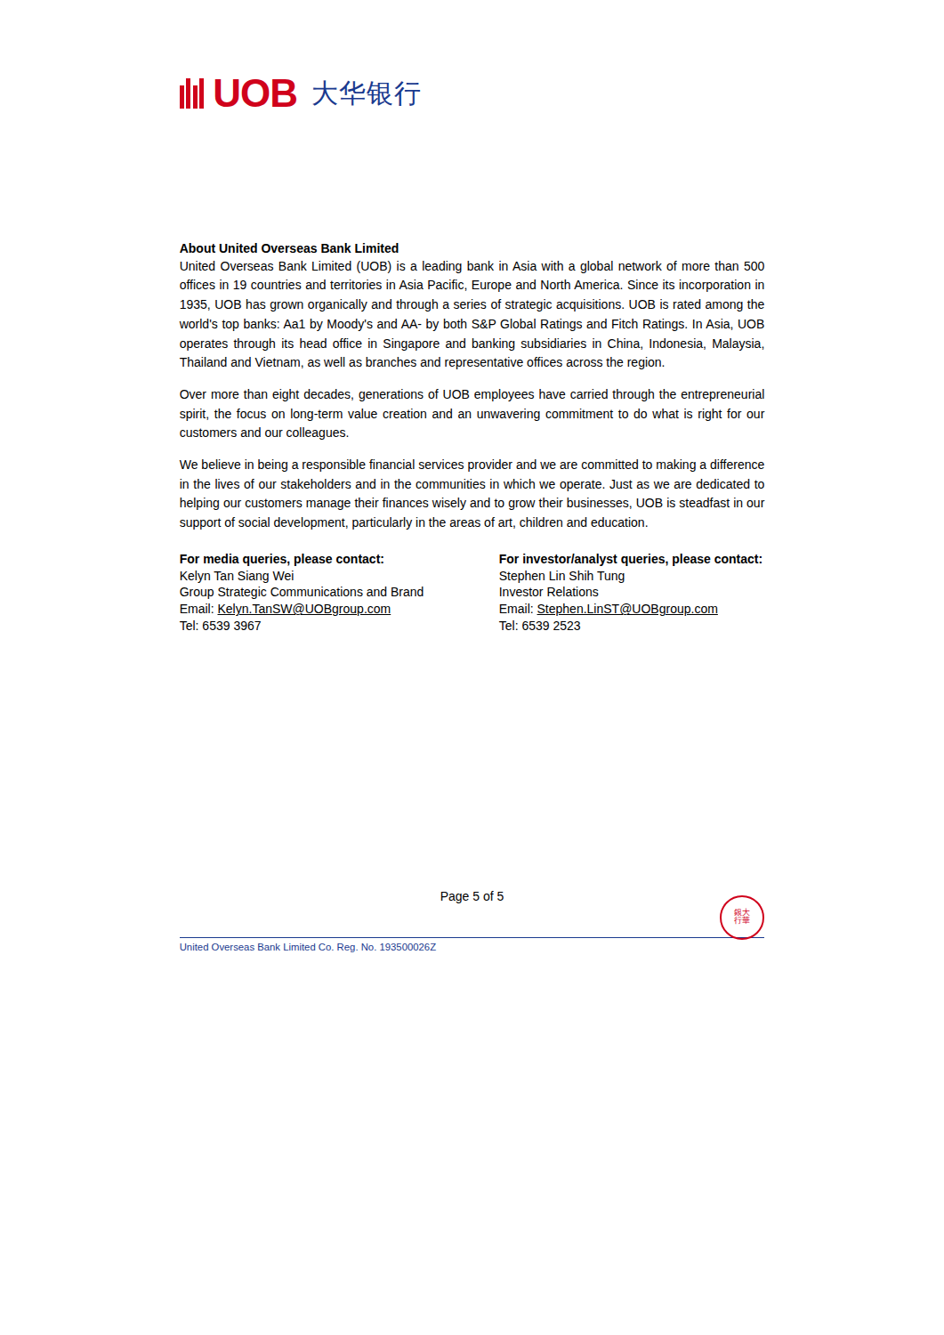UOB
大华银行
About United Overseas Bank Limited
United Overseas Bank Limited (UOB) is a leading bank in Asia with a global network of more than 500 offices in 19 countries and territories in Asia Pacific, Europe and North America. Since its incorporation in 1935, UOB has grown organically and through a series of strategic acquisitions. UOB is rated among the world's top banks: Aa1 by Moody's and AA- by both S&P Global Ratings and Fitch Ratings. In Asia, UOB operates through its head office in Singapore and banking subsidiaries in China, Indonesia, Malaysia, Thailand and Vietnam, as well as branches and representative offices across the region.
Over more than eight decades, generations of UOB employees have carried through the entrepreneurial spirit, the focus on long-term value creation and an unwavering commitment to do what is right for our customers and our colleagues.
We believe in being a responsible financial services provider and we are committed to making a difference in the lives of our stakeholders and in the communities in which we operate. Just as we are dedicated to helping our customers manage their finances wisely and to grow their businesses, UOB is steadfast in our support of social development, particularly in the areas of art, children and education.
For media queries, please contact:
Kelyn Tan Siang Wei
Group Strategic Communications and Brand
Email: Kelyn.TanSW@UOBgroup.com
Tel: 6539 3967
For investor/analyst queries, please contact:
Stephen Lin Shih Tung
Investor Relations
Email: Stephen.LinST@UOBgroup.com
Tel: 6539 2523
Page 5 of 5
United Overseas Bank Limited Co. Reg. No. 193500026Z
銀大
行華